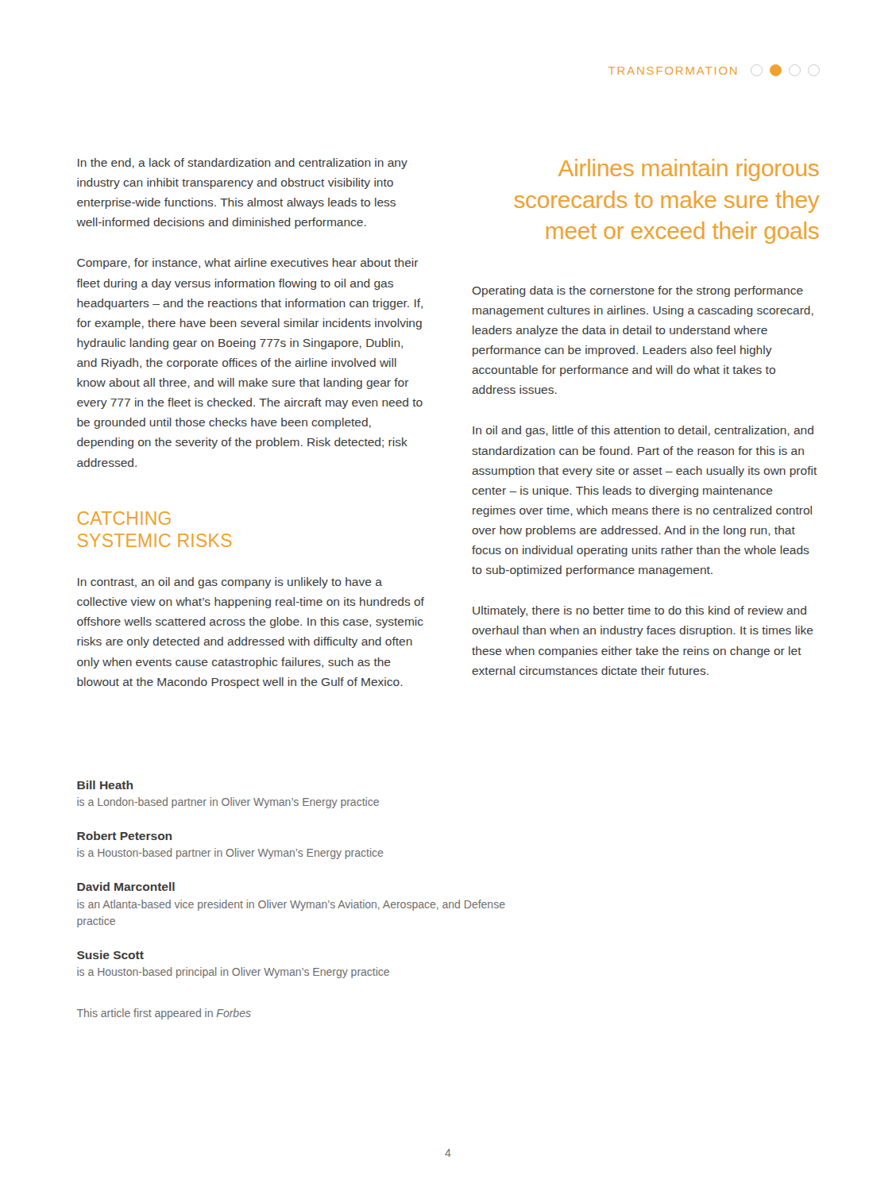Transformation
In the end, a lack of standardization and centralization in any industry can inhibit transparency and obstruct visibility into enterprise-wide functions. This almost always leads to less well-informed decisions and diminished performance.
Compare, for instance, what airline executives hear about their fleet during a day versus information flowing to oil and gas headquarters – and the reactions that information can trigger. If, for example, there have been several similar incidents involving hydraulic landing gear on Boeing 777s in Singapore, Dublin, and Riyadh, the corporate offices of the airline involved will know about all three, and will make sure that landing gear for every 777 in the fleet is checked. The aircraft may even need to be grounded until those checks have been completed, depending on the severity of the problem. Risk detected; risk addressed.
Catching
systemic risks
In contrast, an oil and gas company is unlikely to have a collective view on what’s happening real-time on its hundreds of offshore wells scattered across the globe. In this case, systemic risks are only detected and addressed with difficulty and often only when events cause catastrophic failures, such as the blowout at the Macondo Prospect well in the Gulf of Mexico.
Airlines maintain rigorous scorecards to make sure they meet or exceed their goals
Operating data is the cornerstone for the strong performance management cultures in airlines. Using a cascading scorecard, leaders analyze the data in detail to understand where performance can be improved. Leaders also feel highly accountable for performance and will do what it takes to address issues.
In oil and gas, little of this attention to detail, centralization, and standardization can be found. Part of the reason for this is an assumption that every site or asset – each usually its own profit center – is unique. This leads to diverging maintenance regimes over time, which means there is no centralized control over how problems are addressed. And in the long run, that focus on individual operating units rather than the whole leads to sub-optimized performance management.
Ultimately, there is no better time to do this kind of review and overhaul than when an industry faces disruption. It is times like these when companies either take the reins on change or let external circumstances dictate their futures.
Bill Heath
is a London-based partner in Oliver Wyman’s Energy practice
Robert Peterson
is a Houston-based partner in Oliver Wyman’s Energy practice
David Marcontell
is an Atlanta-based vice president in Oliver Wyman’s Aviation, Aerospace, and Defense practice
Susie Scott
is a Houston-based principal in Oliver Wyman’s Energy practice
This article first appeared in Forbes
4